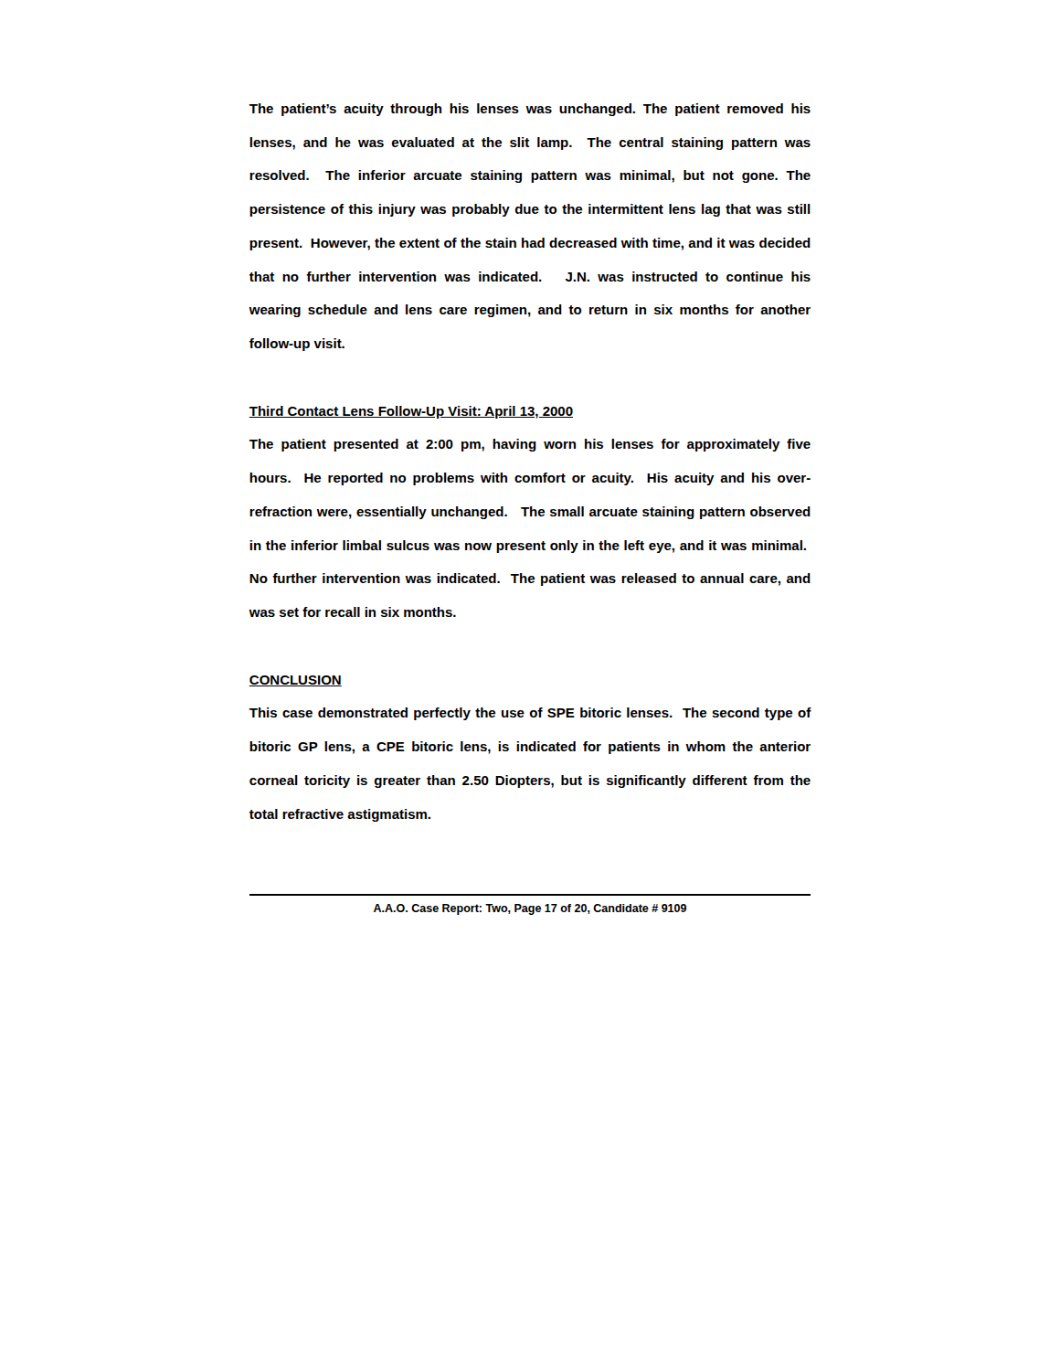The patient’s acuity through his lenses was unchanged. The patient removed his lenses, and he was evaluated at the slit lamp. The central staining pattern was resolved. The inferior arcuate staining pattern was minimal, but not gone. The persistence of this injury was probably due to the intermittent lens lag that was still present. However, the extent of the stain had decreased with time, and it was decided that no further intervention was indicated. J.N. was instructed to continue his wearing schedule and lens care regimen, and to return in six months for another follow-up visit.
Third Contact Lens Follow-Up Visit: April 13, 2000
The patient presented at 2:00 pm, having worn his lenses for approximately five hours. He reported no problems with comfort or acuity. His acuity and his over-refraction were, essentially unchanged. The small arcuate staining pattern observed in the inferior limbal sulcus was now present only in the left eye, and it was minimal. No further intervention was indicated. The patient was released to annual care, and was set for recall in six months.
CONCLUSION
This case demonstrated perfectly the use of SPE bitoric lenses. The second type of bitoric GP lens, a CPE bitoric lens, is indicated for patients in whom the anterior corneal toricity is greater than 2.50 Diopters, but is significantly different from the total refractive astigmatism.
A.A.O. Case Report: Two, Page 17 of 20, Candidate # 9109